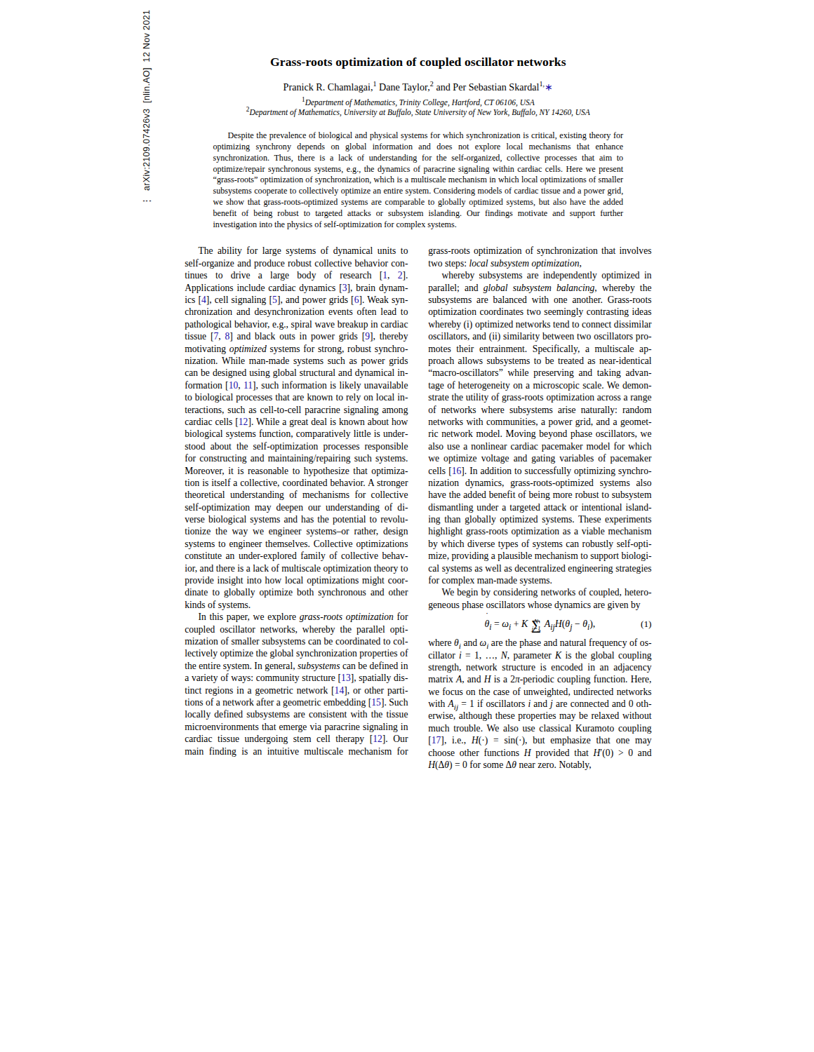⋮arXiv:2109.07426v3 [nlin.AO] 12 Nov 2021
Grass-roots optimization of coupled oscillator networks
Pranick R. Chamlagai,1 Dane Taylor,2 and Per Sebastian Skardal1,∗
1Department of Mathematics, Trinity College, Hartford, CT 06106, USA
2Department of Mathematics, University at Buffalo, State University of New York, Buffalo, NY 14260, USA
Despite the prevalence of biological and physical systems for which synchronization is critical, existing theory for optimizing synchrony depends on global information and does not explore local mechanisms that enhance synchronization. Thus, there is a lack of understanding for the self-organized, collective processes that aim to optimize/repair synchronous systems, e.g., the dynamics of paracrine signaling within cardiac cells. Here we present “grass-roots” optimization of synchronization, which is a multiscale mechanism in which local optimizations of smaller subsystems cooperate to collectively optimize an entire system. Considering models of cardiac tissue and a power grid, we show that grass-roots-optimized systems are comparable to globally optimized systems, but also have the added benefit of being robust to targeted attacks or subsystem islanding. Our findings motivate and support further investigation into the physics of self-optimization for complex systems.
The ability for large systems of dynamical units to self-organize and produce robust collective behavior continues to drive a large body of research [1, 2]. Applications include cardiac dynamics [3], brain dynamics [4], cell signaling [5], and power grids [6]. Weak synchronization and desynchronization events often lead to pathological behavior, e.g., spiral wave breakup in cardiac tissue [7, 8] and black outs in power grids [9], thereby motivating optimized systems for strong, robust synchronization. While man-made systems such as power grids can be designed using global structural and dynamical information [10, 11], such information is likely unavailable to biological processes that are known to rely on local interactions, such as cell-to-cell paracrine signaling among cardiac cells [12]. While a great deal is known about how biological systems function, comparatively little is understood about the self-optimization processes responsible for constructing and maintaining/repairing such systems. Moreover, it is reasonable to hypothesize that optimization is itself a collective, coordinated behavior. A stronger theoretical understanding of mechanisms for collective self-optimization may deepen our understanding of diverse biological systems and has the potential to revolutionize the way we engineer systems–or rather, design systems to engineer themselves. Collective optimizations constitute an under-explored family of collective behavior, and there is a lack of multiscale optimization theory to provide insight into how local optimizations might coordinate to globally optimize both synchronous and other kinds of systems.
In this paper, we explore grass-roots optimization for coupled oscillator networks, whereby the parallel optimization of smaller subsystems can be coordinated to collectively optimize the global synchronization properties of the entire system. In general, subsystems can be defined in a variety of ways: community structure [13], spatially distinct regions in a geometric network [14], or other partitions of a network after a geometric embedding [15]. Such locally defined subsystems are consistent with the tissue microenvironments that emerge via paracrine signaling in cardiac tissue undergoing stem cell therapy [12]. Our main finding is an intuitive multiscale mechanism for grass-roots optimization of synchronization that involves two steps: local subsystem optimization,
whereby subsystems are independently optimized in parallel; and global subsystem balancing, whereby the subsystems are balanced with one another. Grass-roots optimization coordinates two seemingly contrasting ideas whereby (i) optimized networks tend to connect dissimilar oscillators, and (ii) similarity between two oscillators promotes their entrainment. Specifically, a multiscale approach allows subsystems to be treated as near-identical “macro-oscillators” while preserving and taking advantage of heterogeneity on a microscopic scale. We demonstrate the utility of grass-roots optimization across a range of networks where subsystems arise naturally: random networks with communities, a power grid, and a geometric network model. Moving beyond phase oscillators, we also use a nonlinear cardiac pacemaker model for which we optimize voltage and gating variables of pacemaker cells [16]. In addition to successfully optimizing synchronization dynamics, grass-roots-optimized systems also have the added benefit of being more robust to subsystem dismantling under a targeted attack or intentional islanding than globally optimized systems. These experiments highlight grass-roots optimization as a viable mechanism by which diverse types of systems can robustly self-optimize, providing a plausible mechanism to support biological systems as well as decentralized engineering strategies for complex man-made systems.
We begin by considering networks of coupled, heterogeneous phase oscillators whose dynamics are given by
θi = ωi + K ∑Nj=1 AijH(θj − θi), (1)
where θi and ωi are the phase and natural frequency of oscillator i = 1, …, N, parameter K is the global coupling strength, network structure is encoded in an adjacency matrix A, and H is a 2π-periodic coupling function. Here, we focus on the case of unweighted, undirected networks with Aij = 1 if oscillators i and j are connected and 0 otherwise, although these properties may be relaxed without much trouble. We also use classical Kuramoto coupling [17], i.e., H(·) = sin(·), but emphasize that one may choose other functions H provided that H′(0) > 0 and H(Δθ) = 0 for some Δθ near zero. Notably,